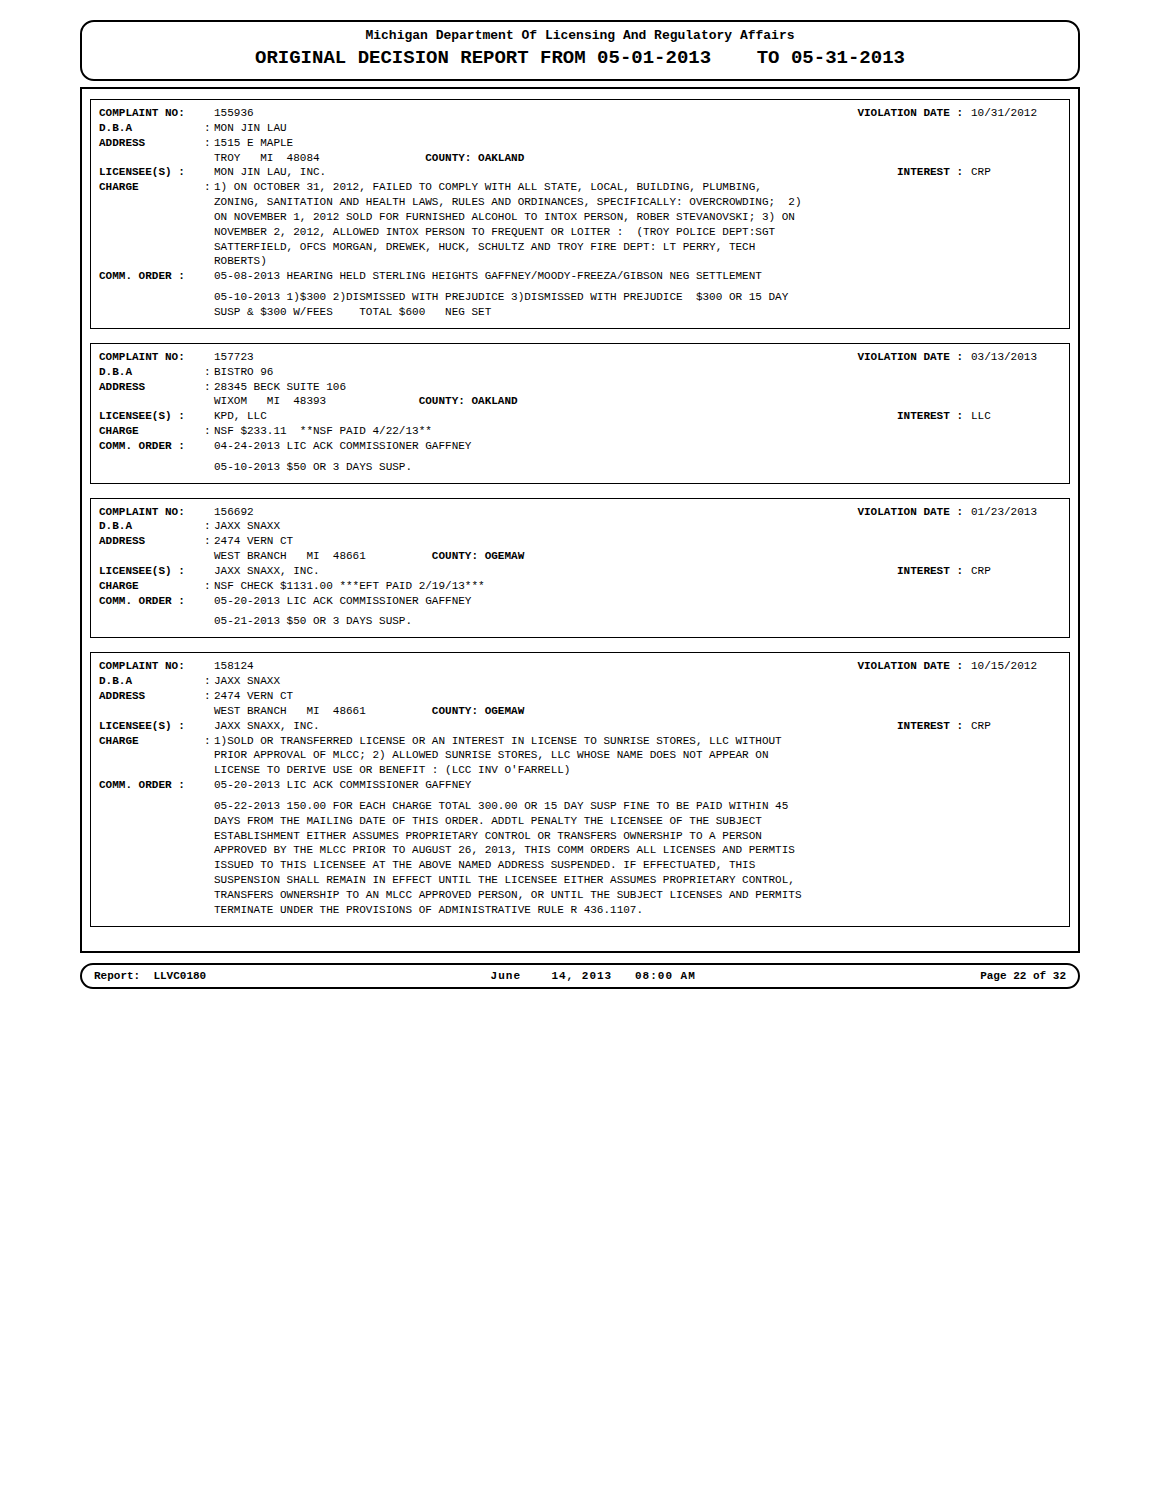Michigan Department Of Licensing And Regulatory Affairs
ORIGINAL DECISION REPORT FROM 05-01-2013 TO 05-31-2013
| COMPLAINT NO: | | 155936 | VIOLATION DATE : | 10/31/2012 |
| D.B.A | : | MON JIN LAU |
| ADDRESS | : | 1515 E MAPLE |
| | | TROY MI 48084 COUNTY: OAKLAND |
| LICENSEE(S) : | | MON JIN LAU, INC. | INTEREST : | CRP |
| CHARGE | : | 1) ON OCTOBER 31, 2012, FAILED TO COMPLY WITH ALL STATE, LOCAL, BUILDING, PLUMBING, ZONING, SANITATION AND HEALTH LAWS, RULES AND ORDINANCES, SPECIFICALLY: OVERCROWDING; 2) ON NOVEMBER 1, 2012 SOLD FOR FURNISHED ALCOHOL TO INTOX PERSON, ROBER STEVANOVSKI; 3) ON NOVEMBER 2, 2012, ALLOWED INTOX PERSON TO FREQUENT OR LOITER : (TROY POLICE DEPT:SGT SATTERFIELD, OFCS MORGAN, DREWEK, HUCK, SCHULTZ AND TROY FIRE DEPT: LT PERRY, TECH ROBERTS) |
| COMM. ORDER : | | 05-08-2013 HEARING HELD STERLING HEIGHTS GAFFNEY/MOODY-FREEZA/GIBSON NEG SETTLEMENT |
| | | 05-10-2013 1)$300 2)DISMISSED WITH PREJUDICE 3)DISMISSED WITH PREJUDICE $300 OR 15 DAY SUSP & $300 W/FEES TOTAL $600 NEG SET |
| COMPLAINT NO: | | 157723 | VIOLATION DATE : | 03/13/2013 |
| D.B.A | : | BISTRO 96 |
| ADDRESS | : | 28345 BECK SUITE 106 |
| | | WIXOM MI 48393 COUNTY: OAKLAND |
| LICENSEE(S) : | | KPD, LLC | INTEREST : | LLC |
| CHARGE | : | NSF $233.11 **NSF PAID 4/22/13** |
| COMM. ORDER : | | 04-24-2013 LIC ACK COMMISSIONER GAFFNEY |
| | | 05-10-2013 $50 OR 3 DAYS SUSP. |
| COMPLAINT NO: | | 156692 | VIOLATION DATE : | 01/23/2013 |
| D.B.A | : | JAXX SNAXX |
| ADDRESS | : | 2474 VERN CT |
| | | WEST BRANCH MI 48661 COUNTY: OGEMAW |
| LICENSEE(S) : | | JAXX SNAXX, INC. | INTEREST : | CRP |
| CHARGE | : | NSF CHECK $1131.00 ***EFT PAID 2/19/13*** |
| COMM. ORDER : | | 05-20-2013 LIC ACK COMMISSIONER GAFFNEY |
| | | 05-21-2013 $50 OR 3 DAYS SUSP. |
| COMPLAINT NO: | | 158124 | VIOLATION DATE : | 10/15/2012 |
| D.B.A | : | JAXX SNAXX |
| ADDRESS | : | 2474 VERN CT |
| | | WEST BRANCH MI 48661 COUNTY: OGEMAW |
| LICENSEE(S) : | | JAXX SNAXX, INC. | INTEREST : | CRP |
| CHARGE | : | 1)SOLD OR TRANSFERRED LICENSE OR AN INTEREST IN LICENSE TO SUNRISE STORES, LLC WITHOUT PRIOR APPROVAL OF MLCC; 2) ALLOWED SUNRISE STORES, LLC WHOSE NAME DOES NOT APPEAR ON LICENSE TO DERIVE USE OR BENEFIT : (LCC INV O'FARRELL) |
| COMM. ORDER : | | 05-20-2013 LIC ACK COMMISSIONER GAFFNEY |
| | | 05-22-2013 150.00 FOR EACH CHARGE TOTAL 300.00 OR 15 DAY SUSP FINE TO BE PAID WITHIN 45 DAYS FROM THE MAILING DATE OF THIS ORDER. ADDTL PENALTY THE LICENSEE OF THE SUBJECT ESTABLISHMENT EITHER ASSUMES PROPRIETARY CONTROL OR TRANSFERS OWNERSHIP TO A PERSON APPROVED BY THE MLCC PRIOR TO AUGUST 26, 2013, THIS COMM ORDERS ALL LICENSES AND PERMTIS ISSUED TO THIS LICENSEE AT THE ABOVE NAMED ADDRESS SUSPENDED. IF EFFECTUATED, THIS SUSPENSION SHALL REMAIN IN EFFECT UNTIL THE LICENSEE EITHER ASSUMES PROPRIETARY CONTROL, TRANSFERS OWNERSHIP TO AN MLCC APPROVED PERSON, OR UNTIL THE SUBJECT LICENSES AND PERMITS TERMINATE UNDER THE PROVISIONS OF ADMINISTRATIVE RULE R 436.1107. |
Report: LLVC0180
June 14, 2013 08:00 AM
Page 22 of 32